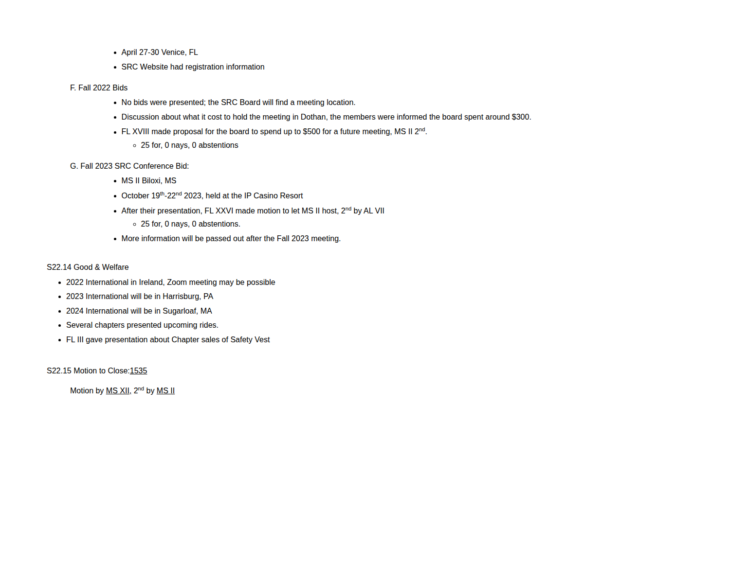April 27-30 Venice, FL
SRC Website had registration information
F. Fall 2022 Bids
No bids were presented; the SRC Board will find a meeting location.
Discussion about what it cost to hold the meeting in Dothan, the members were informed the board spent around $300.
FL XVIII made proposal for the board to spend up to $500 for a future meeting, MS II 2nd.
25 for, 0 nays, 0 abstentions
G. Fall 2023 SRC Conference Bid:
MS II Biloxi, MS
October 19th-22nd 2023, held at the IP Casino Resort
After their presentation, FL XXVI made motion to let MS II host, 2nd by AL VII
25 for, 0 nays, 0 abstentions.
More information will be passed out after the Fall 2023 meeting.
S22.14 Good & Welfare
2022 International in Ireland, Zoom meeting may be possible
2023 International will be in Harrisburg, PA
2024 International will be in Sugarloaf, MA
Several chapters presented upcoming rides.
FL III gave presentation about Chapter sales of Safety Vest
S22.15 Motion to Close:1535
Motion by MS XII, 2nd by MS II